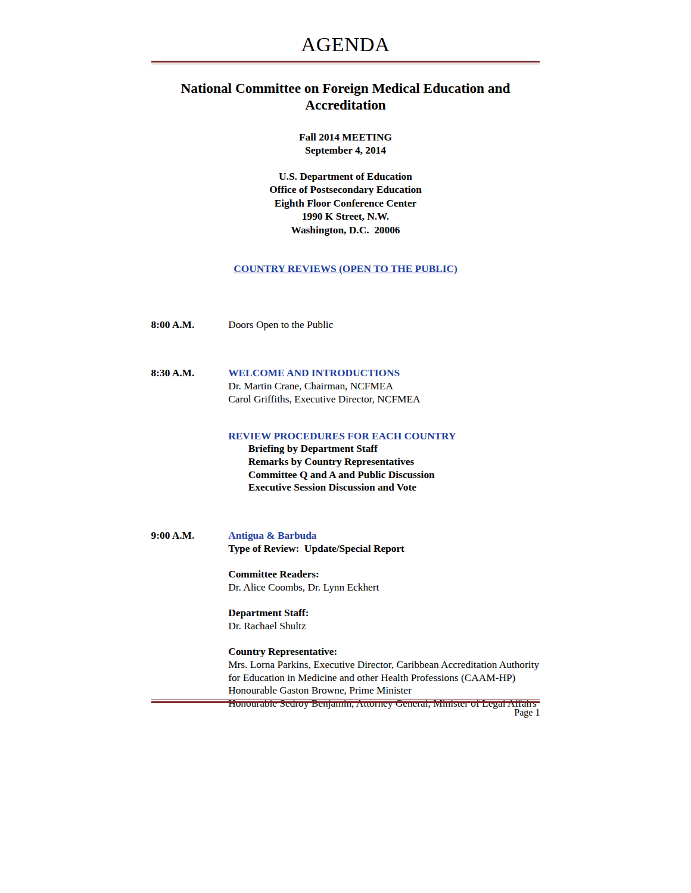AGENDA
National Committee on Foreign Medical Education and Accreditation
Fall 2014 MEETING
September 4, 2014
U.S. Department of Education
Office of Postsecondary Education
Eighth Floor Conference Center
1990 K Street, N.W.
Washington, D.C. 20006
COUNTRY REVIEWS (OPEN TO THE PUBLIC)
| 8:00 A.M. | Doors Open to the Public |
| 8:30 A.M. | WELCOME AND INTRODUCTIONS Dr. Martin Crane, Chairman, NCFMEA Carol Griffiths, Executive Director, NCFMEA |
| | REVIEW PROCEDURES FOR EACH COUNTRY Briefing by Department Staff Remarks by Country Representatives Committee Q and A and Public Discussion Executive Session Discussion and Vote |
| 9:00 A.M. | Antigua & Barbuda Type of Review: Update/Special Report Committee Readers: Dr. Alice Coombs, Dr. Lynn Eckhert Department Staff: Dr. Rachael Shultz Country Representative: Mrs. Lorna Parkins, Executive Director, Caribbean Accreditation Authority for Education in Medicine and other Health Professions (CAAM-HP) Honourable Gaston Browne, Prime Minister Honourable Sedroy Benjamin, Attorney General, Minister of Legal Affairs |
Page 1